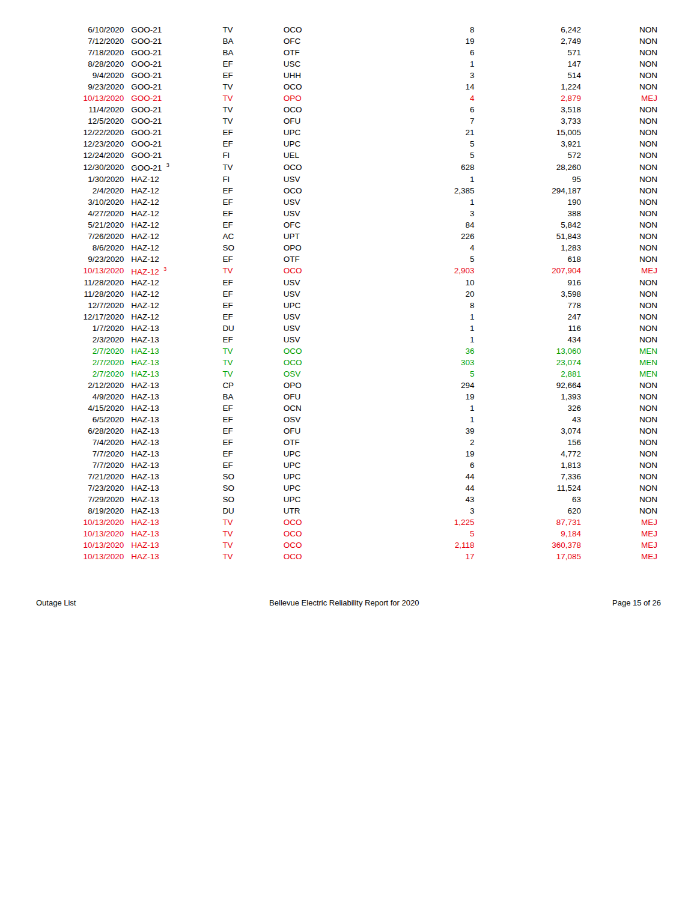| 6/10/2020 | GOO-21 | TV | OCO | 8 | 6,242 | NON |
| 7/12/2020 | GOO-21 | BA | OFC | 19 | 2,749 | NON |
| 7/18/2020 | GOO-21 | BA | OTF | 6 | 571 | NON |
| 8/28/2020 | GOO-21 | EF | USC | 1 | 147 | NON |
| 9/4/2020 | GOO-21 | EF | UHH | 3 | 514 | NON |
| 9/23/2020 | GOO-21 | TV | OCO | 14 | 1,224 | NON |
| 10/13/2020 | GOO-21 | TV | OPO | 4 | 2,879 | MEJ |
| 11/4/2020 | GOO-21 | TV | OCO | 6 | 3,518 | NON |
| 12/5/2020 | GOO-21 | TV | OFU | 7 | 3,733 | NON |
| 12/22/2020 | GOO-21 | EF | UPC | 21 | 15,005 | NON |
| 12/23/2020 | GOO-21 | EF | UPC | 5 | 3,921 | NON |
| 12/24/2020 | GOO-21 | FI | UEL | 5 | 572 | NON |
| 12/30/2020 | GOO-21 3 | TV | OCO | 628 | 28,260 | NON |
| 1/30/2020 | HAZ-12 | FI | USV | 1 | 95 | NON |
| 2/4/2020 | HAZ-12 | EF | OCO | 2,385 | 294,187 | NON |
| 3/10/2020 | HAZ-12 | EF | USV | 1 | 190 | NON |
| 4/27/2020 | HAZ-12 | EF | USV | 3 | 388 | NON |
| 5/21/2020 | HAZ-12 | EF | OFC | 84 | 5,842 | NON |
| 7/26/2020 | HAZ-12 | AC | UPT | 226 | 51,843 | NON |
| 8/6/2020 | HAZ-12 | SO | OPO | 4 | 1,283 | NON |
| 9/23/2020 | HAZ-12 | EF | OTF | 5 | 618 | NON |
| 10/13/2020 | HAZ-12 3 | TV | OCO | 2,903 | 207,904 | MEJ |
| 11/28/2020 | HAZ-12 | EF | USV | 10 | 916 | NON |
| 11/28/2020 | HAZ-12 | EF | USV | 20 | 3,598 | NON |
| 12/7/2020 | HAZ-12 | EF | UPC | 8 | 778 | NON |
| 12/17/2020 | HAZ-12 | EF | USV | 1 | 247 | NON |
| 1/7/2020 | HAZ-13 | DU | USV | 1 | 116 | NON |
| 2/3/2020 | HAZ-13 | EF | USV | 1 | 434 | NON |
| 2/7/2020 | HAZ-13 | TV | OCO | 36 | 13,060 | MEN |
| 2/7/2020 | HAZ-13 | TV | OCO | 303 | 23,074 | MEN |
| 2/7/2020 | HAZ-13 | TV | OSV | 5 | 2,881 | MEN |
| 2/12/2020 | HAZ-13 | CP | OPO | 294 | 92,664 | NON |
| 4/9/2020 | HAZ-13 | BA | OFU | 19 | 1,393 | NON |
| 4/15/2020 | HAZ-13 | EF | OCN | 1 | 326 | NON |
| 6/5/2020 | HAZ-13 | EF | OSV | 1 | 43 | NON |
| 6/28/2020 | HAZ-13 | EF | OFU | 39 | 3,074 | NON |
| 7/4/2020 | HAZ-13 | EF | OTF | 2 | 156 | NON |
| 7/7/2020 | HAZ-13 | EF | UPC | 19 | 4,772 | NON |
| 7/7/2020 | HAZ-13 | EF | UPC | 6 | 1,813 | NON |
| 7/21/2020 | HAZ-13 | SO | UPC | 44 | 7,336 | NON |
| 7/23/2020 | HAZ-13 | SO | UPC | 44 | 11,524 | NON |
| 7/29/2020 | HAZ-13 | SO | UPC | 43 | 63 | NON |
| 8/19/2020 | HAZ-13 | DU | UTR | 3 | 620 | NON |
| 10/13/2020 | HAZ-13 | TV | OCO | 1,225 | 87,731 | MEJ |
| 10/13/2020 | HAZ-13 | TV | OCO | 5 | 9,184 | MEJ |
| 10/13/2020 | HAZ-13 | TV | OCO | 2,118 | 360,378 | MEJ |
| 10/13/2020 | HAZ-13 | TV | OCO | 17 | 17,085 | MEJ |
Outage List
Bellevue Electric Reliability Report for 2020
Page 15 of 26